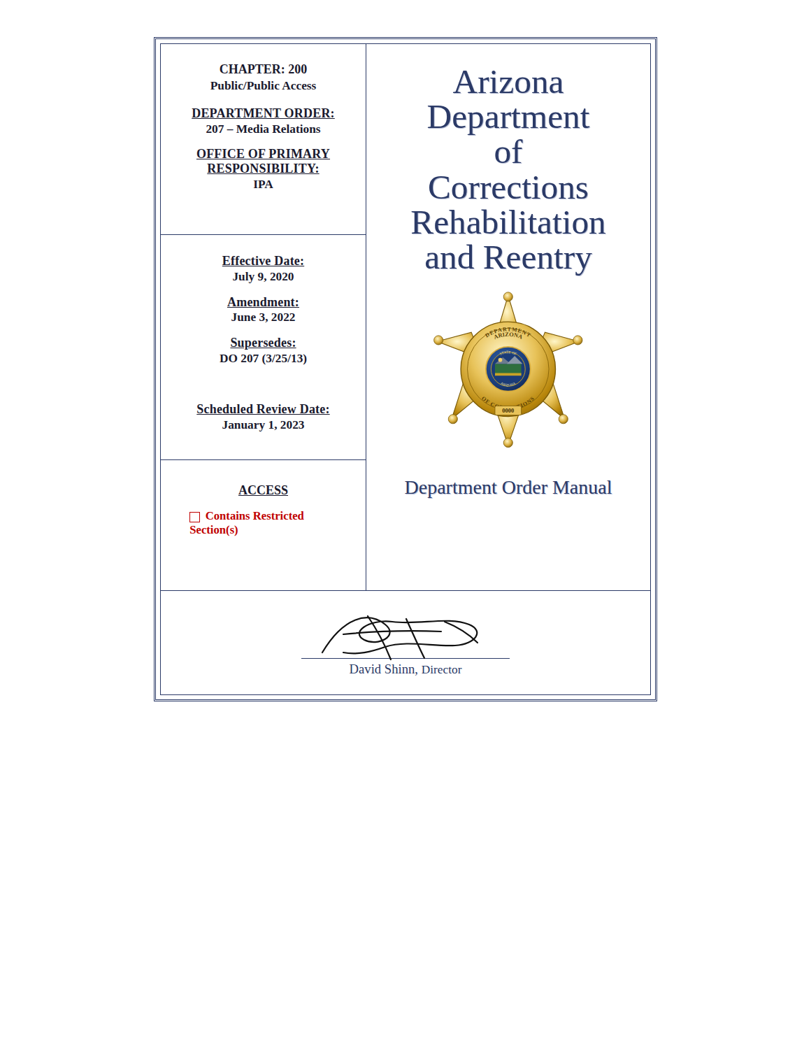CHAPTER: 200
Public/Public Access
DEPARTMENT ORDER:
207 – Media Relations
OFFICE OF PRIMARY RESPONSIBILITY:
IPA
Effective Date:
July 9, 2020
Amendment:
June 3, 2022
Supersedes:
DO 207 (3/25/13)
Scheduled Review Date:
January 1, 2023
ACCESS
Contains Restricted Section(s)
Arizona
Department
of
Corrections
Rehabilitation
and Reentry
ARIZONA STATE OF ARIZONA DEPARTMENT OF CORRECTIONS 0000
Department Order Manual
David Shinn, Director